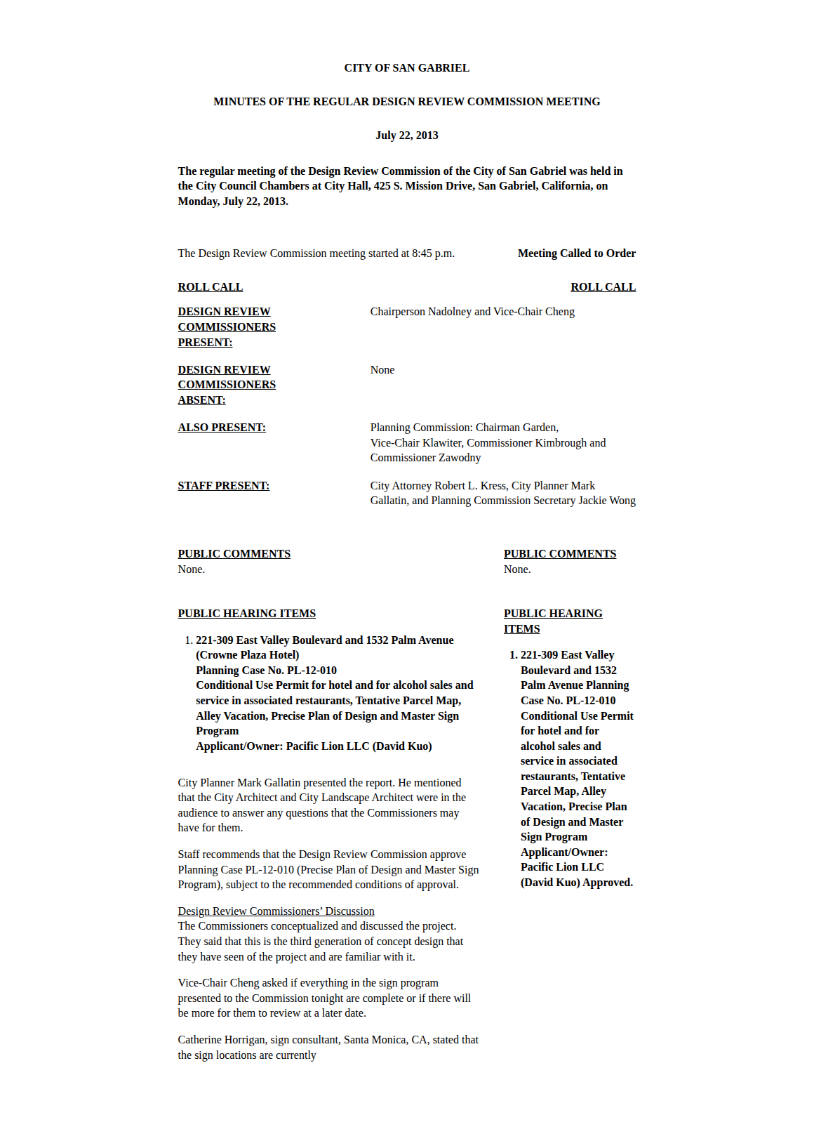CITY OF SAN GABRIEL
MINUTES OF THE REGULAR DESIGN REVIEW COMMISSION MEETING
July 22, 2013
The regular meeting of the Design Review Commission of the City of San Gabriel was held in the City Council Chambers at City Hall, 425 S. Mission Drive, San Gabriel, California, on Monday, July 22, 2013.
The Design Review Commission meeting started at 8:45 p.m. Meeting Called to Order
ROLL CALL ROLL CALL
| DESIGN REVIEW COMMISSIONERS PRESENT: | Chairperson Nadolney and Vice-Chair Cheng |
| DESIGN REVIEW COMMISSIONERS ABSENT: | None |
| ALSO PRESENT: | Planning Commission: Chairman Garden, Vice-Chair Klawiter, Commissioner Kimbrough and Commissioner Zawodny |
| STAFF PRESENT: | City Attorney Robert L. Kress, City Planner Mark Gallatin, and Planning Commission Secretary Jackie Wong |
PUBLIC COMMENTS
None.
PUBLIC COMMENTS
None.
PUBLIC HEARING ITEMS
221-309 East Valley Boulevard and 1532 Palm Avenue (Crowne Plaza Hotel) Planning Case No. PL-12-010 Conditional Use Permit for hotel and for alcohol sales and service in associated restaurants, Tentative Parcel Map, Alley Vacation, Precise Plan of Design and Master Sign Program Applicant/Owner: Pacific Lion LLC (David Kuo)
City Planner Mark Gallatin presented the report. He mentioned that the City Architect and City Landscape Architect were in the audience to answer any questions that the Commissioners may have for them.
Staff recommends that the Design Review Commission approve Planning Case PL-12-010 (Precise Plan of Design and Master Sign Program), subject to the recommended conditions of approval.
Design Review Commissioners’ Discussion
The Commissioners conceptualized and discussed the project. They said that this is the third generation of concept design that they have seen of the project and are familiar with it.
Vice-Chair Cheng asked if everything in the sign program presented to the Commission tonight are complete or if there will be more for them to review at a later date.
Catherine Horrigan, sign consultant, Santa Monica, CA, stated that the sign locations are currently
PUBLIC HEARING ITEMS
221-309 East Valley Boulevard and 1532 Palm Avenue Planning Case No. PL-12-010 Conditional Use Permit for hotel and for alcohol sales and service in associated restaurants, Tentative Parcel Map, Alley Vacation, Precise Plan of Design and Master Sign Program Applicant/Owner: Pacific Lion LLC (David Kuo) Approved.